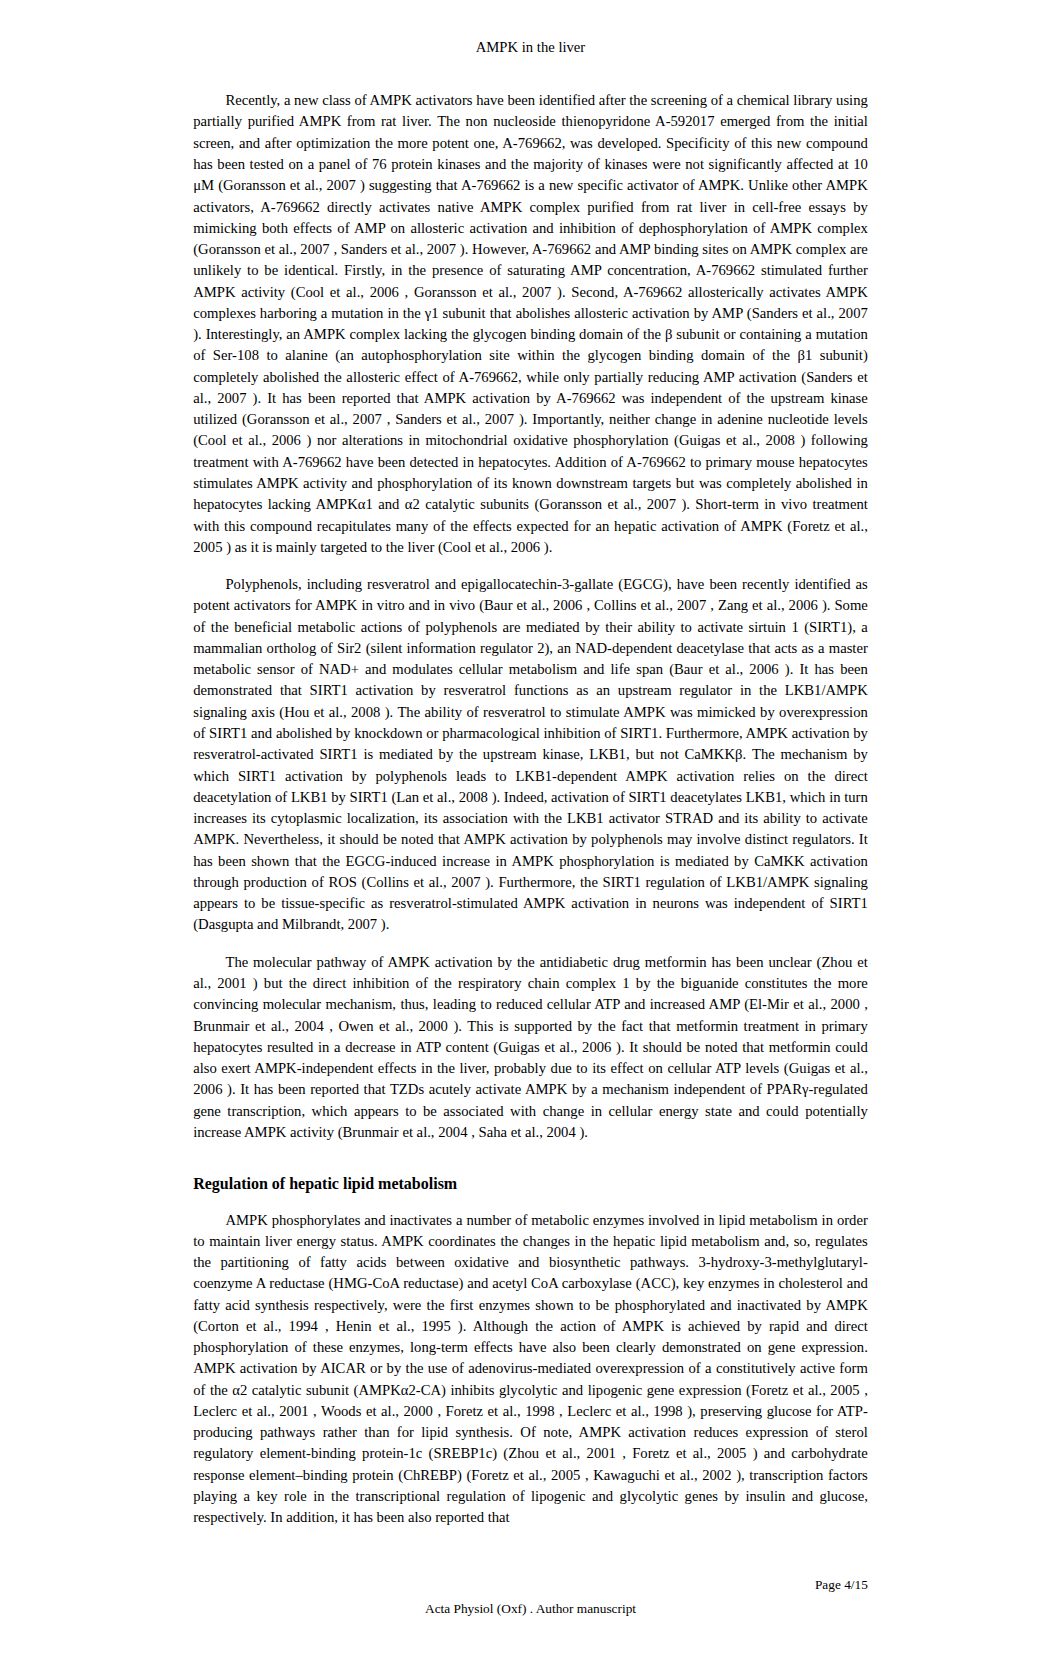AMPK in the liver
Recently, a new class of AMPK activators have been identified after the screening of a chemical library using partially purified AMPK from rat liver. The non nucleoside thienopyridone A-592017 emerged from the initial screen, and after optimization the more potent one, A-769662, was developed. Specificity of this new compound has been tested on a panel of 76 protein kinases and the majority of kinases were not significantly affected at 10 μM (Goransson et al., 2007 ) suggesting that A-769662 is a new specific activator of AMPK. Unlike other AMPK activators, A-769662 directly activates native AMPK complex purified from rat liver in cell-free essays by mimicking both effects of AMP on allosteric activation and inhibition of dephosphorylation of AMPK complex (Goransson et al., 2007 , Sanders et al., 2007 ). However, A-769662 and AMP binding sites on AMPK complex are unlikely to be identical. Firstly, in the presence of saturating AMP concentration, A-769662 stimulated further AMPK activity (Cool et al., 2006 , Goransson et al., 2007 ). Second, A-769662 allosterically activates AMPK complexes harboring a mutation in the γ1 subunit that abolishes allosteric activation by AMP (Sanders et al., 2007 ). Interestingly, an AMPK complex lacking the glycogen binding domain of the β subunit or containing a mutation of Ser-108 to alanine (an autophosphorylation site within the glycogen binding domain of the β1 subunit) completely abolished the allosteric effect of A-769662, while only partially reducing AMP activation (Sanders et al., 2007 ). It has been reported that AMPK activation by A-769662 was independent of the upstream kinase utilized (Goransson et al., 2007 , Sanders et al., 2007 ). Importantly, neither change in adenine nucleotide levels (Cool et al., 2006 ) nor alterations in mitochondrial oxidative phosphorylation (Guigas et al., 2008 ) following treatment with A-769662 have been detected in hepatocytes. Addition of A-769662 to primary mouse hepatocytes stimulates AMPK activity and phosphorylation of its known downstream targets but was completely abolished in hepatocytes lacking AMPKα1 and α2 catalytic subunits (Goransson et al., 2007 ). Short-term in vivo treatment with this compound recapitulates many of the effects expected for an hepatic activation of AMPK (Foretz et al., 2005 ) as it is mainly targeted to the liver (Cool et al., 2006 ).
Polyphenols, including resveratrol and epigallocatechin-3-gallate (EGCG), have been recently identified as potent activators for AMPK in vitro and in vivo (Baur et al., 2006 , Collins et al., 2007 , Zang et al., 2006 ). Some of the beneficial metabolic actions of polyphenols are mediated by their ability to activate sirtuin 1 (SIRT1), a mammalian ortholog of Sir2 (silent information regulator 2), an NAD-dependent deacetylase that acts as a master metabolic sensor of NAD+ and modulates cellular metabolism and life span (Baur et al., 2006 ). It has been demonstrated that SIRT1 activation by resveratrol functions as an upstream regulator in the LKB1/AMPK signaling axis (Hou et al., 2008 ). The ability of resveratrol to stimulate AMPK was mimicked by overexpression of SIRT1 and abolished by knockdown or pharmacological inhibition of SIRT1. Furthermore, AMPK activation by resveratrol-activated SIRT1 is mediated by the upstream kinase, LKB1, but not CaMKKβ. The mechanism by which SIRT1 activation by polyphenols leads to LKB1-dependent AMPK activation relies on the direct deacetylation of LKB1 by SIRT1 (Lan et al., 2008 ). Indeed, activation of SIRT1 deacetylates LKB1, which in turn increases its cytoplasmic localization, its association with the LKB1 activator STRAD and its ability to activate AMPK. Nevertheless, it should be noted that AMPK activation by polyphenols may involve distinct regulators. It has been shown that the EGCG-induced increase in AMPK phosphorylation is mediated by CaMKK activation through production of ROS (Collins et al., 2007 ). Furthermore, the SIRT1 regulation of LKB1/AMPK signaling appears to be tissue-specific as resveratrol-stimulated AMPK activation in neurons was independent of SIRT1 (Dasgupta and Milbrandt, 2007 ).
The molecular pathway of AMPK activation by the antidiabetic drug metformin has been unclear (Zhou et al., 2001 ) but the direct inhibition of the respiratory chain complex 1 by the biguanide constitutes the more convincing molecular mechanism, thus, leading to reduced cellular ATP and increased AMP (El-Mir et al., 2000 , Brunmair et al., 2004 , Owen et al., 2000 ). This is supported by the fact that metformin treatment in primary hepatocytes resulted in a decrease in ATP content (Guigas et al., 2006 ). It should be noted that metformin could also exert AMPK-independent effects in the liver, probably due to its effect on cellular ATP levels (Guigas et al., 2006 ). It has been reported that TZDs acutely activate AMPK by a mechanism independent of PPARγ-regulated gene transcription, which appears to be associated with change in cellular energy state and could potentially increase AMPK activity (Brunmair et al., 2004 , Saha et al., 2004 ).
Regulation of hepatic lipid metabolism
AMPK phosphorylates and inactivates a number of metabolic enzymes involved in lipid metabolism in order to maintain liver energy status. AMPK coordinates the changes in the hepatic lipid metabolism and, so, regulates the partitioning of fatty acids between oxidative and biosynthetic pathways. 3-hydroxy-3-methylglutaryl-coenzyme A reductase (HMG-CoA reductase) and acetyl CoA carboxylase (ACC), key enzymes in cholesterol and fatty acid synthesis respectively, were the first enzymes shown to be phosphorylated and inactivated by AMPK (Corton et al., 1994 , Henin et al., 1995 ). Although the action of AMPK is achieved by rapid and direct phosphorylation of these enzymes, long-term effects have also been clearly demonstrated on gene expression. AMPK activation by AICAR or by the use of adenovirus-mediated overexpression of a constitutively active form of the α2 catalytic subunit (AMPKα2-CA) inhibits glycolytic and lipogenic gene expression (Foretz et al., 2005 , Leclerc et al., 2001 , Woods et al., 2000 , Foretz et al., 1998 , Leclerc et al., 1998 ), preserving glucose for ATP-producing pathways rather than for lipid synthesis. Of note, AMPK activation reduces expression of sterol regulatory element-binding protein-1c (SREBP1c) (Zhou et al., 2001 , Foretz et al., 2005 ) and carbohydrate response element–binding protein (ChREBP) (Foretz et al., 2005 , Kawaguchi et al., 2002 ), transcription factors playing a key role in the transcriptional regulation of lipogenic and glycolytic genes by insulin and glucose, respectively. In addition, it has been also reported that
Page 4/15
Acta Physiol (Oxf) . Author manuscript